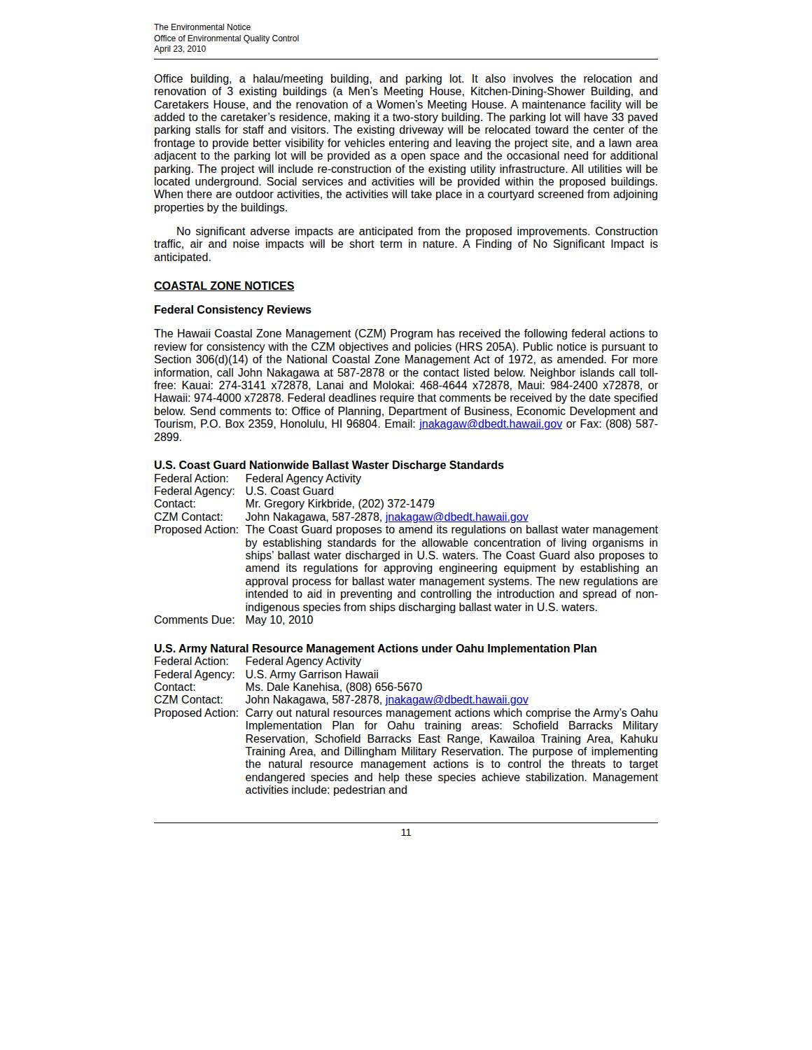The Environmental Notice
Office of Environmental Quality Control
April 23, 2010
Office building, a halau/meeting building, and parking lot. It also involves the relocation and renovation of 3 existing buildings (a Men’s Meeting House, Kitchen-Dining-Shower Building, and Caretakers House, and the renovation of a Women’s Meeting House. A maintenance facility will be added to the caretaker’s residence, making it a two-story building. The parking lot will have 33 paved parking stalls for staff and visitors. The existing driveway will be relocated toward the center of the frontage to provide better visibility for vehicles entering and leaving the project site, and a lawn area adjacent to the parking lot will be provided as a open space and the occasional need for additional parking. The project will include re-construction of the existing utility infrastructure. All utilities will be located underground. Social services and activities will be provided within the proposed buildings. When there are outdoor activities, the activities will take place in a courtyard screened from adjoining properties by the buildings.
No significant adverse impacts are anticipated from the proposed improvements. Construction traffic, air and noise impacts will be short term in nature. A Finding of No Significant Impact is anticipated.
COASTAL ZONE NOTICES
Federal Consistency Reviews
The Hawaii Coastal Zone Management (CZM) Program has received the following federal actions to review for consistency with the CZM objectives and policies (HRS 205A). Public notice is pursuant to Section 306(d)(14) of the National Coastal Zone Management Act of 1972, as amended. For more information, call John Nakagawa at 587-2878 or the contact listed below. Neighbor islands call toll-free: Kauai: 274-3141 x72878, Lanai and Molokai: 468-4644 x72878, Maui: 984-2400 x72878, or Hawaii: 974-4000 x72878. Federal deadlines require that comments be received by the date specified below. Send comments to: Office of Planning, Department of Business, Economic Development and Tourism, P.O. Box 2359, Honolulu, HI 96804. Email: jnakagaw@dbedt.hawaii.gov or Fax: (808) 587-2899.
U.S. Coast Guard Nationwide Ballast Waster Discharge Standards
| Federal Action: | Federal Agency Activity |
| Federal Agency: | U.S. Coast Guard |
| Contact: | Mr. Gregory Kirkbride, (202) 372-1479 |
| CZM Contact: | John Nakagawa, 587-2878, jnakagaw@dbedt.hawaii.gov |
| Proposed Action: | The Coast Guard proposes to amend its regulations on ballast water management by establishing standards for the allowable concentration of living organisms in ships’ ballast water discharged in U.S. waters. The Coast Guard also proposes to amend its regulations for approving engineering equipment by establishing an approval process for ballast water management systems. The new regulations are intended to aid in preventing and controlling the introduction and spread of non-indigenous species from ships discharging ballast water in U.S. waters. |
| Comments Due: | May 10, 2010 |
U.S. Army Natural Resource Management Actions under Oahu Implementation Plan
| Federal Action: | Federal Agency Activity |
| Federal Agency: | U.S. Army Garrison Hawaii |
| Contact: | Ms. Dale Kanehisa, (808) 656-5670 |
| CZM Contact: | John Nakagawa, 587-2878, jnakagaw@dbedt.hawaii.gov |
| Proposed Action: | Carry out natural resources management actions which comprise the Army’s Oahu Implementation Plan for Oahu training areas: Schofield Barracks Military Reservation, Schofield Barracks East Range, Kawailoa Training Area, Kahuku Training Area, and Dillingham Military Reservation. The purpose of implementing the natural resource management actions is to control the threats to target endangered species and help these species achieve stabilization. Management activities include: pedestrian and |
11